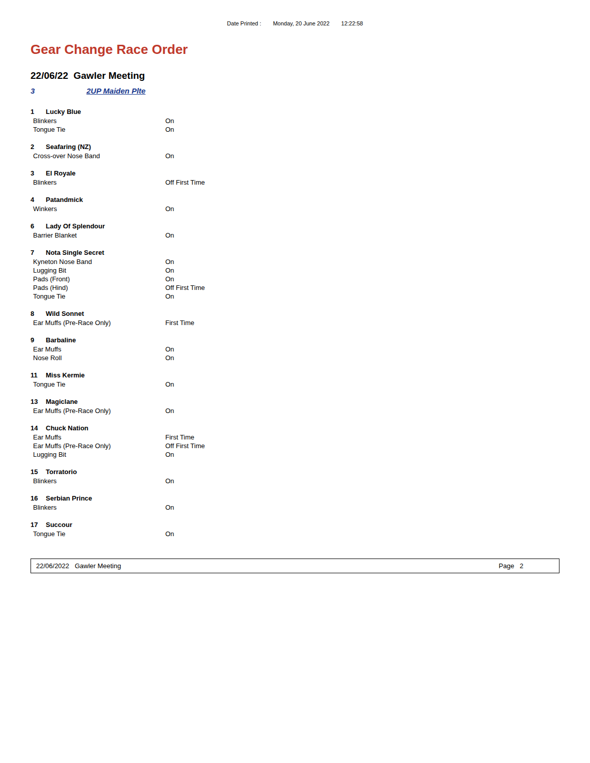Date Printed : Monday, 20 June 2022 12:22:58
Gear Change Race Order
22/06/22 Gawler Meeting
32UP Maiden Plte
1 Lucky Blue
| Blinkers | On |
| Tongue Tie | On |
2 Seafaring (NZ)
| Cross-over Nose Band | On |
3 El Royale
| Blinkers | Off First Time |
4 Patandmick
| Winkers | On |
6 Lady Of Splendour
| Barrier Blanket | On |
7 Nota Single Secret
| Kyneton Nose Band | On |
| Lugging Bit | On |
| Pads (Front) | On |
| Pads (Hind) | Off First Time |
| Tongue Tie | On |
8 Wild Sonnet
| Ear Muffs (Pre-Race Only) | First Time |
9 Barbaline
| Ear Muffs | On |
| Nose Roll | On |
11 Miss Kermie
| Tongue Tie | On |
13 Magiclane
| Ear Muffs (Pre-Race Only) | On |
14 Chuck Nation
| Ear Muffs | First Time |
| Ear Muffs (Pre-Race Only) | Off First Time |
| Lugging Bit | On |
15 Torratorio
| Blinkers | On |
16 Serbian Prince
| Blinkers | On |
17 Succour
| Tongue Tie | On |
22/06/2022 Gawler Meeting Page 2